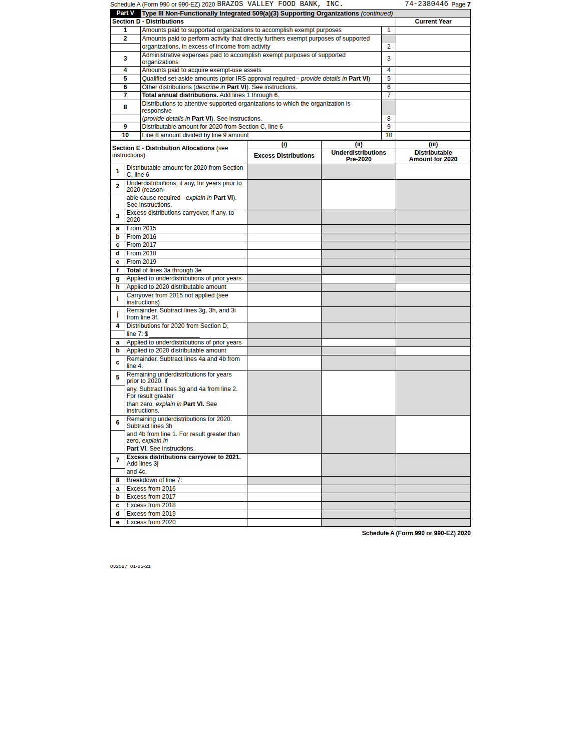Schedule A (Form 990 or 990-EZ) 2020 BRAZOS VALLEY FOOD BANK, INC. 74-2380446 Page 7
| Part V | Type III Non-Functionally Integrated 509(a)(3) Supporting Organizations (continued) |
| Section D - Distributions | Current Year |
| 1 | Amounts paid to supported organizations to accomplish exempt purposes | 1 | |
| 2 | Amounts paid to perform activity that directly furthers exempt purposes of supported | | |
| | organizations, in excess of income from activity | 2 | |
| 3 | Administrative expenses paid to accomplish exempt purposes of supported organizations | 3 | |
| 4 | Amounts paid to acquire exempt-use assets | 4 | |
| 5 | Qualified set-aside amounts (prior IRS approval required - provide details in Part VI ) | 5 | |
| 6 | Other distributions ( describe in Part VI ). See instructions. | 6 | |
| 7 | Total annual distributions. Add lines 1 through 6. | 7 | |
| 8 | Distributions to attentive supported organizations to which the organization is responsive | | |
| | ( provide details in Part VI ). See instructions. | 8 | |
| 9 | Distributable amount for 2020 from Section C, line 6 | 9 | |
| 10 | Line 8 amount divided by line 9 amount | 10 | |
| Section E - Distribution Allocations (see instructions) | (i) | (ii) | (iii) |
| Excess Distributions | Underdistributions Pre-2020 | Distributable Amount for 2020 |
| 1 | Distributable amount for 2020 from Section C, line 6 | | | |
| 2 | Underdistributions, if any, for years prior to 2020 (reason- | | | |
| | able cause required - explain in Part VI ). See instructions. | | | |
| 3 | Excess distributions carryover, if any, to 2020 | | | |
| a | From 2015 | | | |
| b | From 2016 | | | |
| c | From 2017 | | | |
| d | From 2018 | | | |
| e | From 2019 | | | |
| f | Total of lines 3a through 3e | | | |
| g | Applied to underdistributions of prior years | | | |
| h | Applied to 2020 distributable amount | | | |
| i | Carryover from 2015 not applied (see instructions) | | | |
| j | Remainder. Subtract lines 3g, 3h, and 3i from line 3f. | | | |
| 4 | Distributions for 2020 from Section D, | | | |
| | line 7: $ | | | |
| a | Applied to underdistributions of prior years | | | |
| b | Applied to 2020 distributable amount | | | |
| c | Remainder. Subtract lines 4a and 4b from line 4. | | | |
| 5 | Remaining underdistributions for years prior to 2020, if | | | |
| | any. Subtract lines 3g and 4a from line 2. For result greater | | | |
| | than zero, explain in Part VI. See instructions. | | | |
| 6 | Remaining underdistributions for 2020. Subtract lines 3h | | | |
| | and 4b from line 1. For result greater than zero, explain in | | | |
| | Part VI . See instructions. | | | |
| 7 | Excess distributions carryover to 2021. Add lines 3j | | | |
| | and 4c. | | | |
| 8 | Breakdown of line 7: | | | |
| a | Excess from 2016 | | | |
| b | Excess from 2017 | | | |
| c | Excess from 2018 | | | |
| d | Excess from 2019 | | | |
| e | Excess from 2020 | | | |
Schedule A (Form 990 or 990-EZ) 2020
032027 01-25-21